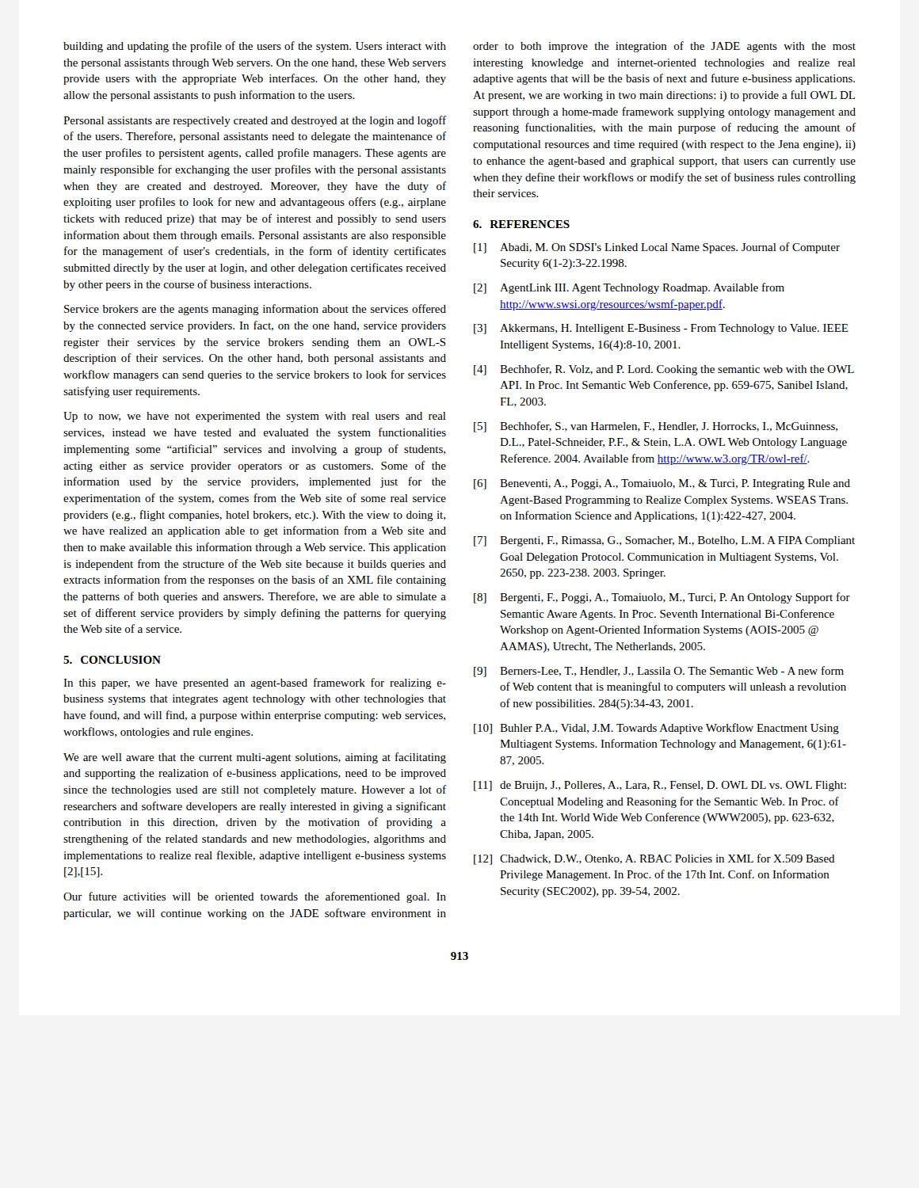building and updating the profile of the users of the system. Users interact with the personal assistants through Web servers. On the one hand, these Web servers provide users with the appropriate Web interfaces. On the other hand, they allow the personal assistants to push information to the users.
Personal assistants are respectively created and destroyed at the login and logoff of the users. Therefore, personal assistants need to delegate the maintenance of the user profiles to persistent agents, called profile managers. These agents are mainly responsible for exchanging the user profiles with the personal assistants when they are created and destroyed. Moreover, they have the duty of exploiting user profiles to look for new and advantageous offers (e.g., airplane tickets with reduced prize) that may be of interest and possibly to send users information about them through emails. Personal assistants are also responsible for the management of user's credentials, in the form of identity certificates submitted directly by the user at login, and other delegation certificates received by other peers in the course of business interactions.
Service brokers are the agents managing information about the services offered by the connected service providers. In fact, on the one hand, service providers register their services by the service brokers sending them an OWL-S description of their services. On the other hand, both personal assistants and workflow managers can send queries to the service brokers to look for services satisfying user requirements.
Up to now, we have not experimented the system with real users and real services, instead we have tested and evaluated the system functionalities implementing some “artificial” services and involving a group of students, acting either as service provider operators or as customers. Some of the information used by the service providers, implemented just for the experimentation of the system, comes from the Web site of some real service providers (e.g., flight companies, hotel brokers, etc.). With the view to doing it, we have realized an application able to get information from a Web site and then to make available this information through a Web service. This application is independent from the structure of the Web site because it builds queries and extracts information from the responses on the basis of an XML file containing the patterns of both queries and answers. Therefore, we are able to simulate a set of different service providers by simply defining the patterns for querying the Web site of a service.
5. CONCLUSION
In this paper, we have presented an agent-based framework for realizing e-business systems that integrates agent technology with other technologies that have found, and will find, a purpose within enterprise computing: web services, workflows, ontologies and rule engines.
We are well aware that the current multi-agent solutions, aiming at facilitating and supporting the realization of e-business applications, need to be improved since the technologies used are still not completely mature. However a lot of researchers and software developers are really interested in giving a significant contribution in this direction, driven by the motivation of providing a strengthening of the related standards and new methodologies, algorithms and implementations to realize real flexible, adaptive intelligent e-business systems [2],[15].
Our future activities will be oriented towards the aforementioned goal. In particular, we will continue working on the JADE software environment in order to both improve the integration of the JADE agents with the most interesting knowledge and internet-oriented technologies and realize real adaptive agents that will be the basis of next and future e-business applications. At present, we are working in two main directions: i) to provide a full OWL DL support through a home-made framework supplying ontology management and reasoning functionalities, with the main purpose of reducing the amount of computational resources and time required (with respect to the Jena engine), ii) to enhance the agent-based and graphical support, that users can currently use when they define their workflows or modify the set of business rules controlling their services.
6. REFERENCES
[1] Abadi, M. On SDSI's Linked Local Name Spaces. Journal of Computer Security 6(1-2):3-22.1998.
[2] AgentLink III. Agent Technology Roadmap. Available from http://www.swsi.org/resources/wsmf-paper.pdf.
[3] Akkermans, H. Intelligent E-Business - From Technology to Value. IEEE Intelligent Systems, 16(4):8-10, 2001.
[4] Bechhofer, R. Volz, and P. Lord. Cooking the semantic web with the OWL API. In Proc. Int Semantic Web Conference, pp. 659-675, Sanibel Island, FL, 2003.
[5] Bechhofer, S., van Harmelen, F., Hendler, J. Horrocks, I., McGuinness, D.L., Patel-Schneider, P.F., & Stein, L.A. OWL Web Ontology Language Reference. 2004. Available from http://www.w3.org/TR/owl-ref/.
[6] Beneventi, A., Poggi, A., Tomaiuolo, M., & Turci, P. Integrating Rule and Agent-Based Programming to Realize Complex Systems. WSEAS Trans. on Information Science and Applications, 1(1):422-427, 2004.
[7] Bergenti, F., Rimassa, G., Somacher, M., Botelho, L.M. A FIPA Compliant Goal Delegation Protocol. Communication in Multiagent Systems, Vol. 2650, pp. 223-238. 2003. Springer.
[8] Bergenti, F., Poggi, A., Tomaiuolo, M., Turci, P. An Ontology Support for Semantic Aware Agents. In Proc. Seventh International Bi-Conference Workshop on Agent-Oriented Information Systems (AOIS-2005 @ AAMAS), Utrecht, The Netherlands, 2005.
[9] Berners-Lee, T., Hendler, J., Lassila O. The Semantic Web - A new form of Web content that is meaningful to computers will unleash a revolution of new possibilities. 284(5):34-43, 2001.
[10] Buhler P.A., Vidal, J.M. Towards Adaptive Workflow Enactment Using Multiagent Systems. Information Technology and Management, 6(1):61-87, 2005.
[11] de Bruijn, J., Polleres, A., Lara, R., Fensel, D. OWL DL vs. OWL Flight: Conceptual Modeling and Reasoning for the Semantic Web. In Proc. of the 14th Int. World Wide Web Conference (WWW2005), pp. 623-632, Chiba, Japan, 2005.
[12] Chadwick, D.W., Otenko, A. RBAC Policies in XML for X.509 Based Privilege Management. In Proc. of the 17th Int. Conf. on Information Security (SEC2002), pp. 39-54, 2002.
913